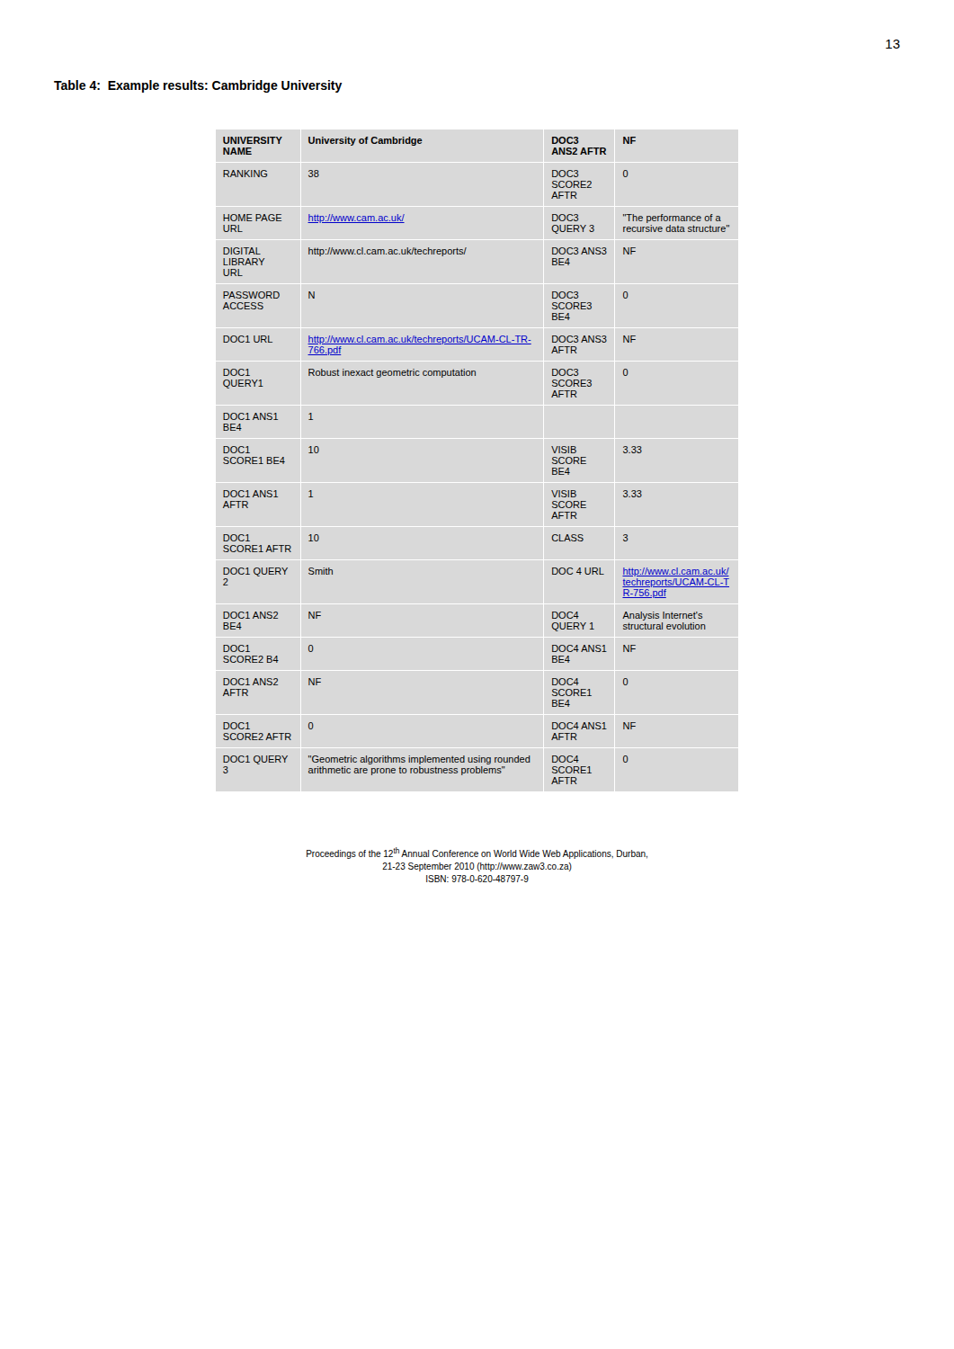13
Table 4: Example results: Cambridge University
| UNIVERSITY NAME | University of Cambridge | DOC3 ANS2 AFTR | NF |
| --- | --- | --- | --- |
| RANKING | 38 | DOC3 SCORE2 AFTR | 0 |
| HOME PAGE URL | http://www.cam.ac.uk/ | DOC3 QUERY 3 | "The performance of a recursive data structure" |
| DIGITAL LIBRARY URL | http://www.cl.cam.ac.uk/techreports/ | DOC3 ANS3 BE4 | NF |
| PASSWORD ACCESS | N | DOC3 SCORE3 BE4 | 0 |
| DOC1 URL | http://www.cl.cam.ac.uk/techreports/UCAM-CL-TR-766.pdf | DOC3 ANS3 AFTR | NF |
| DOC1 QUERY1 | Robust inexact geometric computation | DOC3 SCORE3 AFTR | 0 |
| DOC1 ANS1 BE4 | 1 | | |
| DOC1 SCORE1 BE4 | 10 | VISIB SCORE BE4 | 3.33 |
| DOC1 ANS1 AFTR | 1 | VISIB SCORE AFTR | 3.33 |
| DOC1 SCORE1 AFTR | 10 | CLASS | 3 |
| DOC1 QUERY 2 | Smith | DOC 4 URL | http://www.cl.cam.ac.uk/techreports/UCAM-CL-TR-756.pdf |
| DOC1 ANS2 BE4 | NF | DOC4 QUERY 1 | Analysis Internet's structural evolution |
| DOC1 SCORE2 B4 | 0 | DOC4 ANS1 BE4 | NF |
| DOC1 ANS2 AFTR | NF | DOC4 SCORE1 BE4 | 0 |
| DOC1 SCORE2 AFTR | 0 | DOC4 ANS1 AFTR | NF |
| DOC1 QUERY 3 | "Geometric algorithms implemented using rounded arithmetic are prone to robustness problems" | DOC4 SCORE1 AFTR | 0 |
Proceedings of the 12th Annual Conference on World Wide Web Applications, Durban,
21-23 September 2010 (http://www.zaw3.co.za)
ISBN: 978-0-620-48797-9